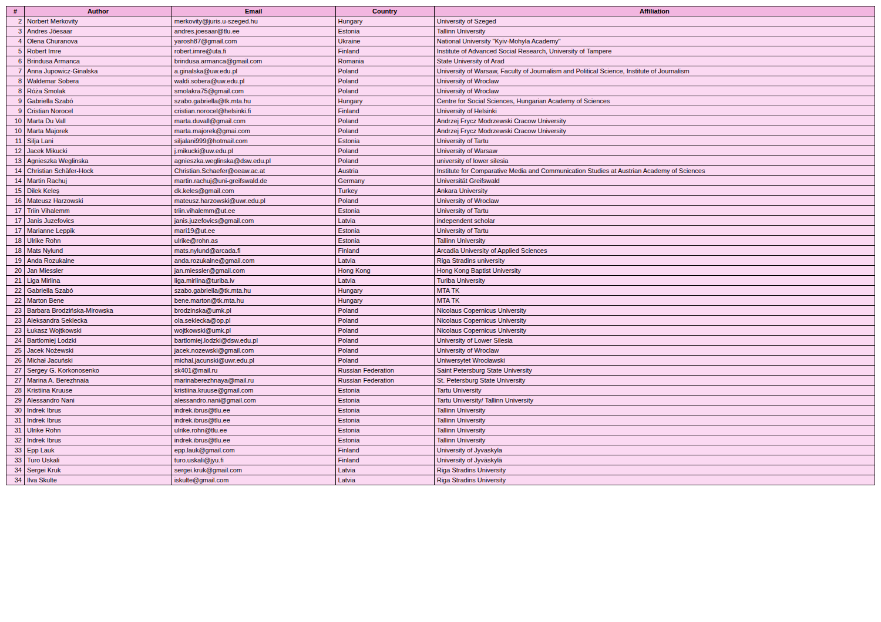Authors, emails, countries and affiliations
| # | Author | Email | Country | Affiliation |
| --- | --- | --- | --- | --- |
| 2 | Norbert Merkovity | merkovity@juris.u-szeged.hu | Hungary | University of Szeged |
| 3 | Andres Jõesaar | andres.joesaar@tlu.ee | Estonia | Tallinn University |
| 4 | Olena Churanova | yarosh87@gmail.com | Ukraine | National University "Kyiv-Mohyla Academy" |
| 5 | Robert Imre | robert.imre@uta.fi | Finland | Institute of Advanced Social Research, University of Tampere |
| 6 | Brindusa Armanca | brindusa.armanca@gmail.com | Romania | State University of Arad |
| 7 | Anna Jupowicz-Ginalska | a.ginalska@uw.edu.pl | Poland | University of Warsaw, Faculty of Journalism and Political Science, Institute of Journalism |
| 8 | Waldemar Sobera | waldi.sobera@uw.edu.pl | Poland | University of Wroclaw |
| 8 | Róża Smolak | smolakra75@gmail.com | Poland | University of Wroclaw |
| 9 | Gabriella Szabó | szabo.gabriella@tk.mta.hu | Hungary | Centre for Social Sciences, Hungarian Academy of Sciences |
| 9 | Cristian Norocel | cristian.norocel@helsinki.fi | Finland | University of Helsinki |
| 10 | Marta Du Vall | marta.duvall@gmail.com | Poland | Andrzej Frycz Modrzewski Cracow University |
| 10 | Marta Majorek | marta.majorek@gmai.com | Poland | Andrzej Frycz Modrzewski Cracow University |
| 11 | Silja Lani | siljalani999@hotmail.com | Estonia | University of Tartu |
| 12 | Jacek Mikucki | j.mikucki@uw.edu.pl | Poland | University of Warsaw |
| 13 | Agnieszka Weglinska | agnieszka.weglinska@dsw.edu.pl | Poland | university of lower silesia |
| 14 | Christian Schäfer-Hock | Christian.Schaefer@oeaw.ac.at | Austria | Institute for Comparative Media and Communication Studies at Austrian Academy of Sciences |
| 14 | Martin Rachuj | martin.rachuj@uni-greifswald.de | Germany | Universität Greifswald |
| 15 | Dilek Keleş | dk.keles@gmail.com | Turkey | Ankara University |
| 16 | Mateusz Harzowski | mateusz.harzowski@uwr.edu.pl | Poland | University of Wroclaw |
| 17 | Triin Vihalemm | triin.vihalemm@ut.ee | Estonia | University of Tartu |
| 17 | Janis Juzefovics | janis.juzefovics@gmail.com | Latvia | independent scholar |
| 17 | Marianne Leppik | mari19@ut.ee | Estonia | University of Tartu |
| 18 | Ulrike Rohn | ulrike@rohn.as | Estonia | Tallinn University |
| 18 | Mats Nylund | mats.nylund@arcada.fi | Finland | Arcadia University of Applied Sciences |
| 19 | Anda Rozukalne | anda.rozukalne@gmail.com | Latvia | Riga Stradins university |
| 20 | Jan Miessler | jan.miessler@gmail.com | Hong Kong | Hong Kong Baptist University |
| 21 | Liga Mirlina | liga.mirlina@turiba.lv | Latvia | Turiba University |
| 22 | Gabriella Szabó | szabo.gabriella@tk.mta.hu | Hungary | MTA TK |
| 22 | Marton Bene | bene.marton@tk.mta.hu | Hungary | MTA TK |
| 23 | Barbara Brodzińska-Mirowska | brodzinska@umk.pl | Poland | Nicolaus Copernicus University |
| 23 | Aleksandra Seklecka | ola.seklecka@op.pl | Poland | Nicolaus Copernicus University |
| 23 | Łukasz Wojtkowski | wojtkowski@umk.pl | Poland | Nicolaus Copernicus University |
| 24 | Bartlomiej Lodzki | bartlomiej.lodzki@dsw.edu.pl | Poland | University of Lower Silesia |
| 25 | Jacek Nożewski | jacek.nozewski@gmail.com | Poland | University of Wroclaw |
| 26 | Michał Jacuński | michal.jacunski@uwr.edu.pl | Poland | Uniwersytet Wrocławski |
| 27 | Sergey G. Korkonosenko | sk401@mail.ru | Russian Federation | Saint Petersburg State University |
| 27 | Marina A. Berezhnaia | marinaberezhnaya@mail.ru | Russian Federation | St. Petersburg State University |
| 28 | Kristiina Kruuse | kristiina.kruuse@gmail.com | Estonia | Tartu University |
| 29 | Alessandro Nani | alessandro.nani@gmail.com | Estonia | Tartu University/ Tallinn University |
| 30 | Indrek Ibrus | indrek.ibrus@tlu.ee | Estonia | Tallinn University |
| 31 | Indrek Ibrus | indrek.ibrus@tlu.ee | Estonia | Tallinn University |
| 31 | Ulrike Rohn | ulrike.rohn@tlu.ee | Estonia | Tallinn University |
| 32 | Indrek Ibrus | indrek.ibrus@tlu.ee | Estonia | Tallinn University |
| 33 | Epp Lauk | epp.lauk@gmail.com | Finland | University of Jyvaskyla |
| 33 | Turo Uskali | turo.uskali@jyu.fi | Finland | University of Jyväskylä |
| 34 | Sergei Kruk | sergei.kruk@gmail.com | Latvia | Riga Stradins University |
| 34 | Ilva Skulte | iskulte@gmail.com | Latvia | Riga Stradins University |